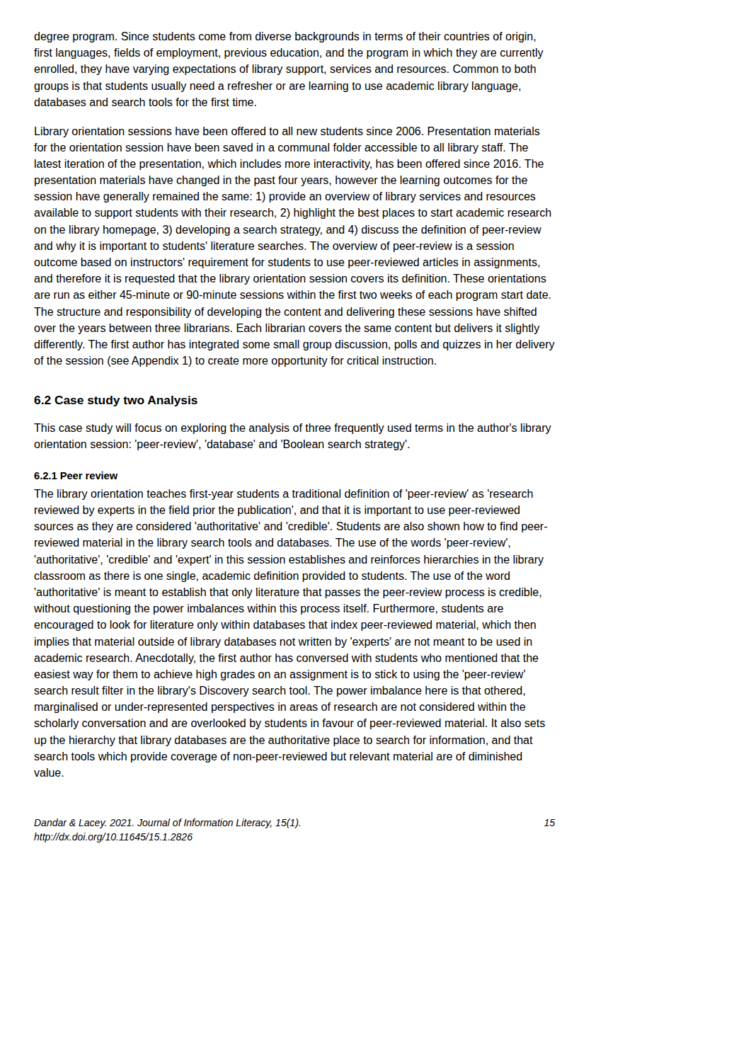degree program. Since students come from diverse backgrounds in terms of their countries of origin, first languages, fields of employment, previous education, and the program in which they are currently enrolled, they have varying expectations of library support, services and resources. Common to both groups is that students usually need a refresher or are learning to use academic library language, databases and search tools for the first time.
Library orientation sessions have been offered to all new students since 2006. Presentation materials for the orientation session have been saved in a communal folder accessible to all library staff. The latest iteration of the presentation, which includes more interactivity, has been offered since 2016. The presentation materials have changed in the past four years, however the learning outcomes for the session have generally remained the same: 1) provide an overview of library services and resources available to support students with their research, 2) highlight the best places to start academic research on the library homepage, 3) developing a search strategy, and 4) discuss the definition of peer-review and why it is important to students' literature searches. The overview of peer-review is a session outcome based on instructors' requirement for students to use peer-reviewed articles in assignments, and therefore it is requested that the library orientation session covers its definition. These orientations are run as either 45-minute or 90-minute sessions within the first two weeks of each program start date. The structure and responsibility of developing the content and delivering these sessions have shifted over the years between three librarians. Each librarian covers the same content but delivers it slightly differently. The first author has integrated some small group discussion, polls and quizzes in her delivery of the session (see Appendix 1) to create more opportunity for critical instruction.
6.2 Case study two Analysis
This case study will focus on exploring the analysis of three frequently used terms in the author's library orientation session: 'peer-review', 'database' and 'Boolean search strategy'.
6.2.1 Peer review
The library orientation teaches first-year students a traditional definition of 'peer-review' as 'research reviewed by experts in the field prior the publication', and that it is important to use peer-reviewed sources as they are considered 'authoritative' and 'credible'. Students are also shown how to find peer-reviewed material in the library search tools and databases. The use of the words 'peer-review', 'authoritative', 'credible' and 'expert' in this session establishes and reinforces hierarchies in the library classroom as there is one single, academic definition provided to students. The use of the word 'authoritative' is meant to establish that only literature that passes the peer-review process is credible, without questioning the power imbalances within this process itself. Furthermore, students are encouraged to look for literature only within databases that index peer-reviewed material, which then implies that material outside of library databases not written by 'experts' are not meant to be used in academic research. Anecdotally, the first author has conversed with students who mentioned that the easiest way for them to achieve high grades on an assignment is to stick to using the 'peer-review' search result filter in the library's Discovery search tool. The power imbalance here is that othered, marginalised or under-represented perspectives in areas of research are not considered within the scholarly conversation and are overlooked by students in favour of peer-reviewed material. It also sets up the hierarchy that library databases are the authoritative place to search for information, and that search tools which provide coverage of non-peer-reviewed but relevant material are of diminished value.
Dandar & Lacey. 2021. Journal of Information Literacy, 15(1).
http://dx.doi.org/10.11645/15.1.2826
15